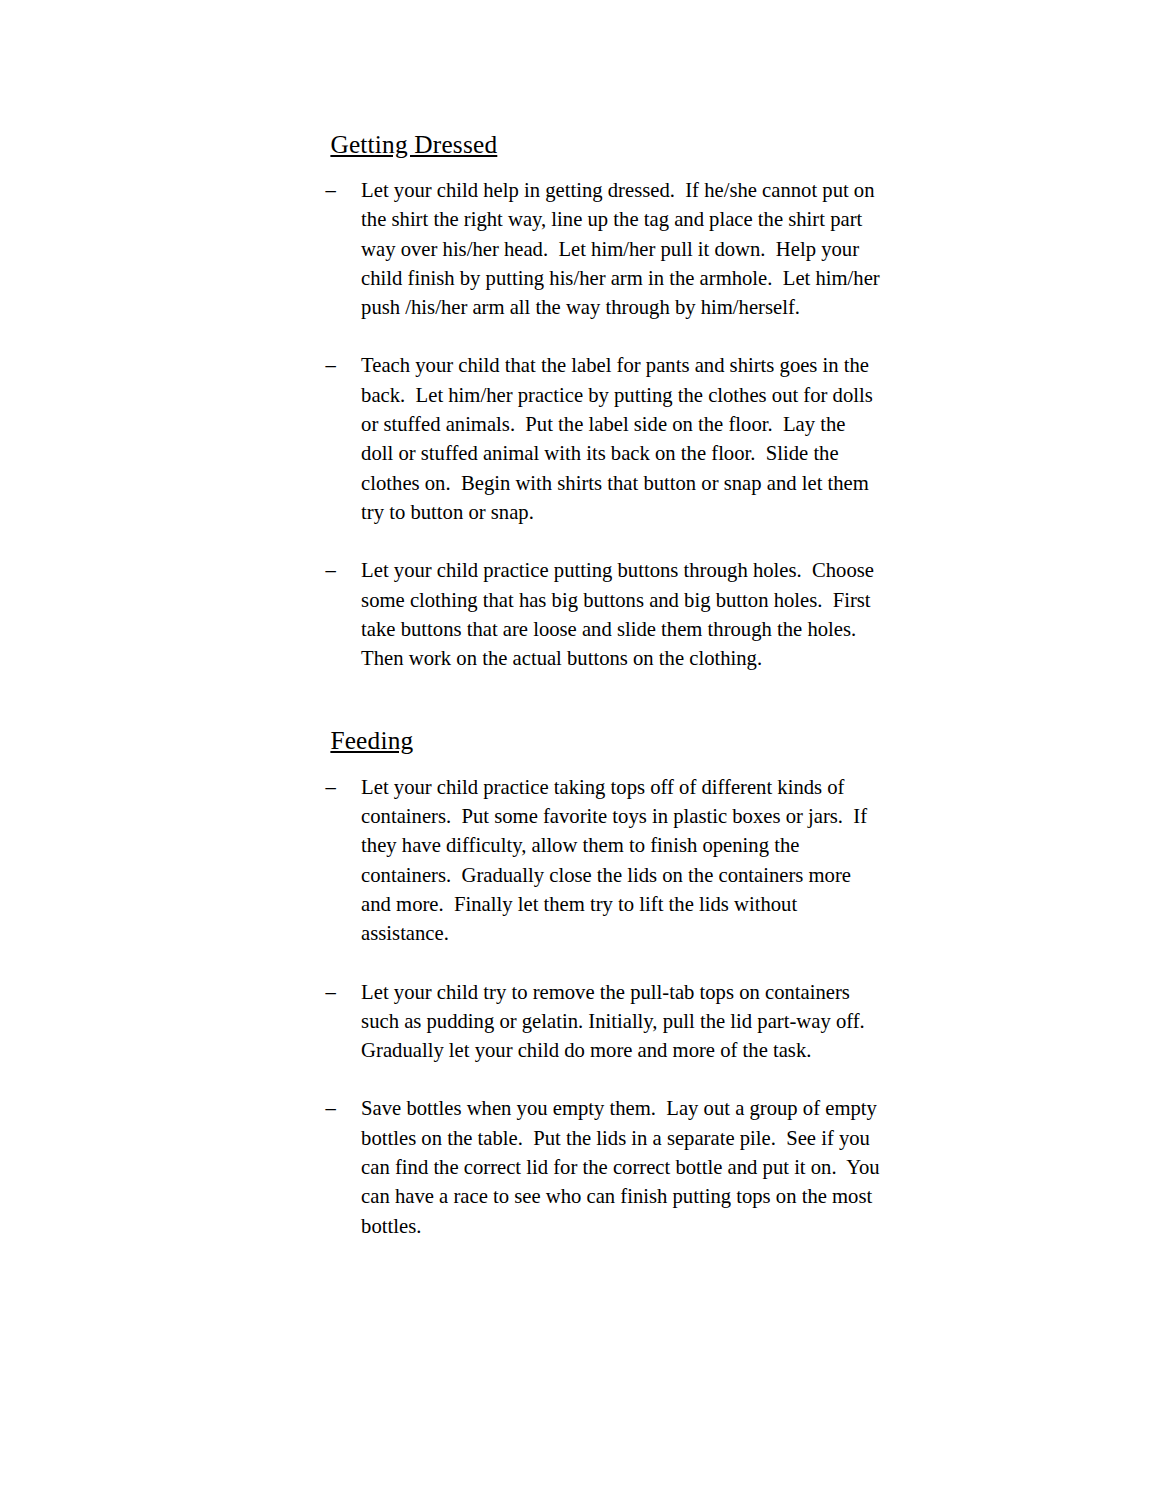Getting Dressed
Let your child help in getting dressed. If he/she cannot put on the shirt the right way, line up the tag and place the shirt part way over his/her head. Let him/her pull it down. Help your child finish by putting his/her arm in the armhole. Let him/her push /his/her arm all the way through by him/herself.
Teach your child that the label for pants and shirts goes in the back. Let him/her practice by putting the clothes out for dolls or stuffed animals. Put the label side on the floor. Lay the doll or stuffed animal with its back on the floor. Slide the clothes on. Begin with shirts that button or snap and let them try to button or snap.
Let your child practice putting buttons through holes. Choose some clothing that has big buttons and big button holes. First take buttons that are loose and slide them through the holes. Then work on the actual buttons on the clothing.
Feeding
Let your child practice taking tops off of different kinds of containers. Put some favorite toys in plastic boxes or jars. If they have difficulty, allow them to finish opening the containers. Gradually close the lids on the containers more and more. Finally let them try to lift the lids without assistance.
Let your child try to remove the pull-tab tops on containers such as pudding or gelatin. Initially, pull the lid part-way off. Gradually let your child do more and more of the task.
Save bottles when you empty them. Lay out a group of empty bottles on the table. Put the lids in a separate pile. See if you can find the correct lid for the correct bottle and put it on. You can have a race to see who can finish putting tops on the most bottles.